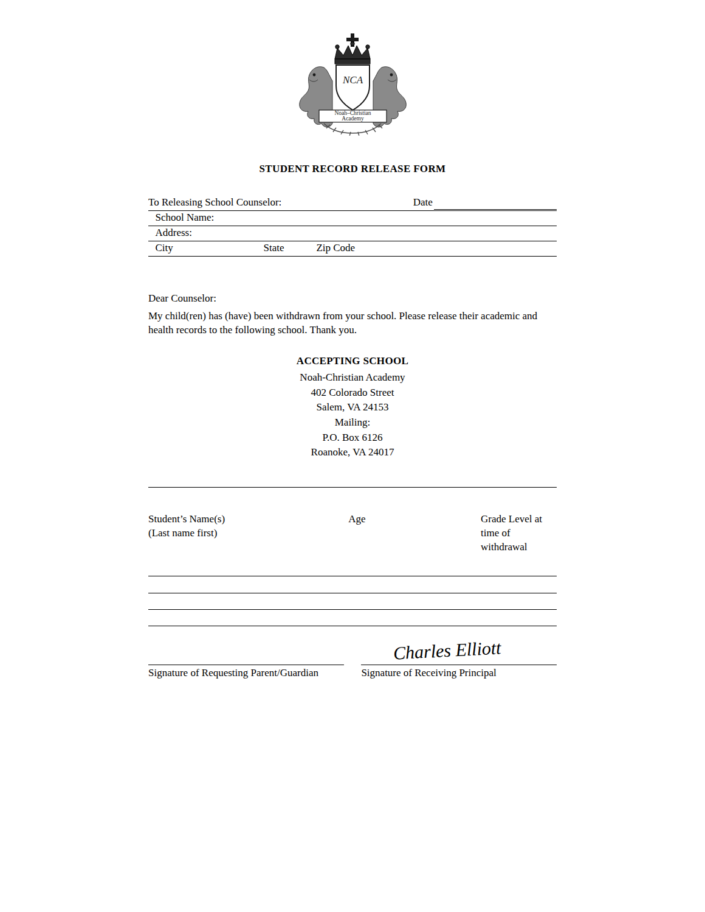NCA Noah–Christian Academy
STUDENT RECORD RELEASE FORM
To Releasing School Counselor: Date
School Name:
Address:
City State Zip Code
Dear Counselor:
My child(ren) has (have) been withdrawn from your school. Please release their academic and health records to the following school. Thank you.
ACCEPTING SCHOOL
Noah-Christian Academy
402 Colorado Street
Salem, VA 24153
Mailing:
P.O. Box 6126
Roanoke, VA 24017
Student’s Name(s) (Last name first)
Age
Grade Level at time of withdrawal
Signature of Requesting Parent/Guardian
Charles Elliott
Signature of Receiving Principal